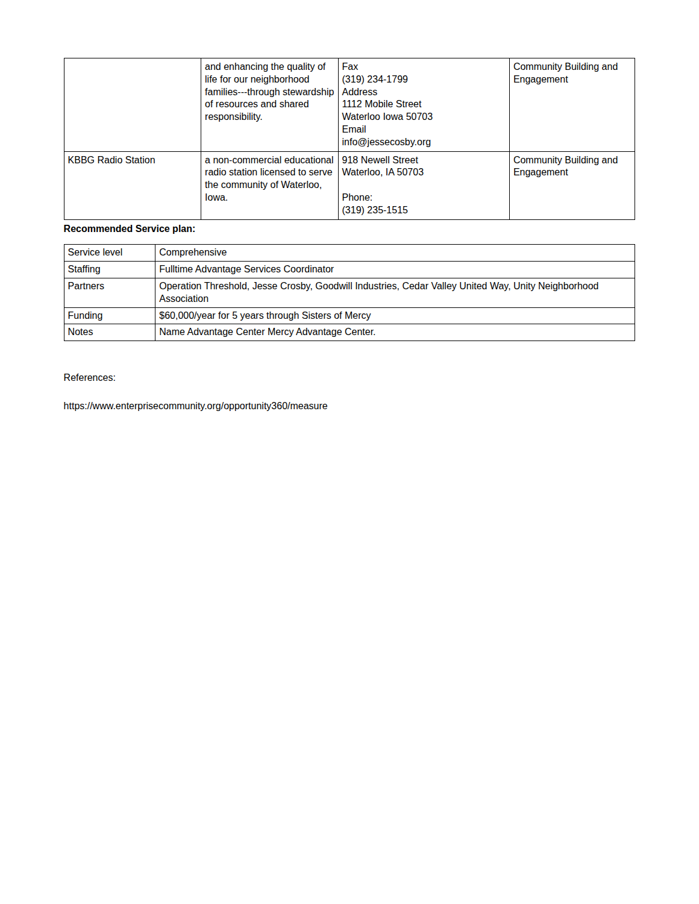| | and enhancing the quality of life for our neighborhood families---through stewardship of resources and shared responsibility. | Fax (319) 234-1799 Address 1112 Mobile Street Waterloo Iowa 50703 Email info@jessecosby.org | Community Building and Engagement |
| KBBG Radio Station | a non-commercial educational radio station licensed to serve the community of Waterloo, Iowa. | 918 Newell Street Waterloo, IA 50703 Phone: (319) 235-1515 | Community Building and Engagement |
Recommended Service plan:
| Service level | Comprehensive |
| Staffing | Fulltime Advantage Services Coordinator |
| Partners | Operation Threshold, Jesse Crosby, Goodwill Industries, Cedar Valley United Way, Unity Neighborhood Association |
| Funding | $60,000/year for 5 years through Sisters of Mercy |
| Notes | Name Advantage Center Mercy Advantage Center. |
References:
https://www.enterprisecommunity.org/opportunity360/measure